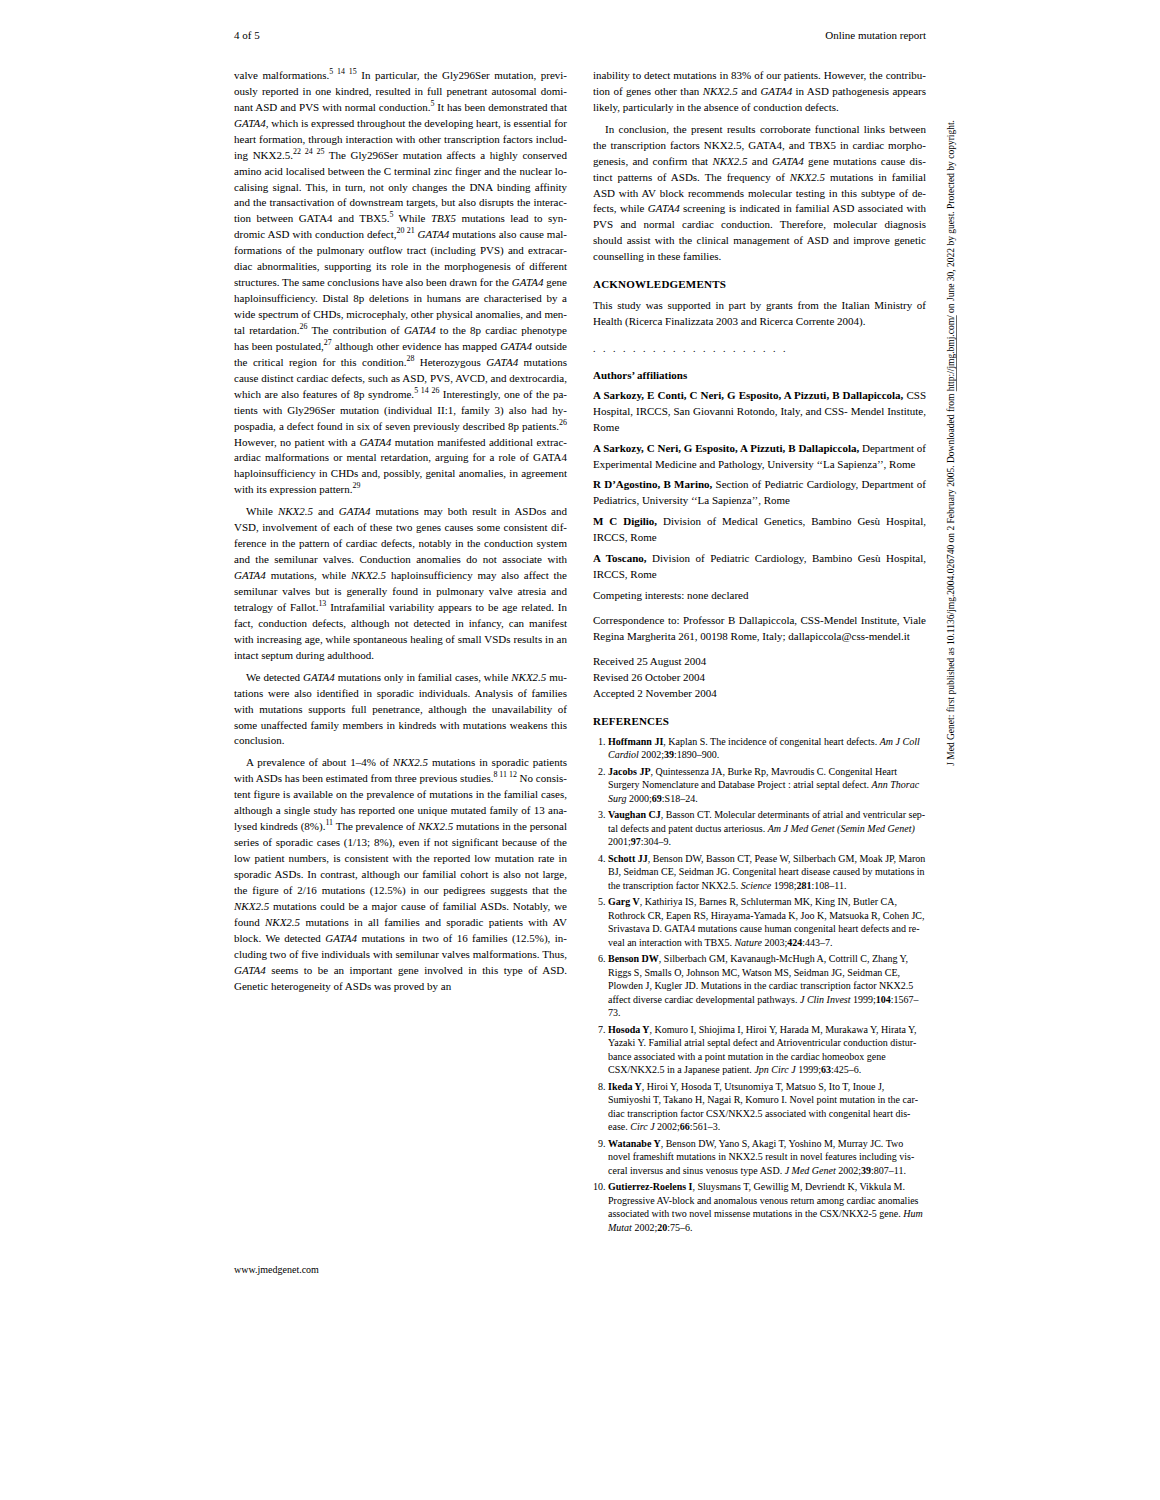J Med Genet: first published as 10.1136/jmg.2004.026740 on 2 February 2005. Downloaded from http://jmg.bmj.com/ on June 30, 2022 by guest. Protected by copyright.
4 of 5 Online mutation report
valve malformations.5 14 15 In particular, the Gly296Ser mutation, previously reported in one kindred, resulted in full penetrant autosomal dominant ASD and PVS with normal conduction.5 It has been demonstrated that GATA4, which is expressed throughout the developing heart, is essential for heart formation, through interaction with other transcription factors including NKX2.5.22 24 25 The Gly296Ser mutation affects a highly conserved amino acid localised between the C terminal zinc finger and the nuclear localising signal. This, in turn, not only changes the DNA binding affinity and the transactivation of downstream targets, but also disrupts the interaction between GATA4 and TBX5.5 While TBX5 mutations lead to syndromic ASD with conduction defect,20 21 GATA4 mutations also cause malformations of the pulmonary outflow tract (including PVS) and extracardiac abnormalities, supporting its role in the morphogenesis of different structures. The same conclusions have also been drawn for the GATA4 gene haploinsufficiency. Distal 8p deletions in humans are characterised by a wide spectrum of CHDs, microcephaly, other physical anomalies, and mental retardation.26 The contribution of GATA4 to the 8p cardiac phenotype has been postulated,27 although other evidence has mapped GATA4 outside the critical region for this condition.28 Heterozygous GATA4 mutations cause distinct cardiac defects, such as ASD, PVS, AVCD, and dextrocardia, which are also features of 8p syndrome.5 14 26 Interestingly, one of the patients with Gly296Ser mutation (individual II:1, family 3) also had hypospadia, a defect found in six of seven previously described 8p patients.26 However, no patient with a GATA4 mutation manifested additional extracardiac malformations or mental retardation, arguing for a role of GATA4 haploinsufficiency in CHDs and, possibly, genital anomalies, in agreement with its expression pattern.29
While NKX2.5 and GATA4 mutations may both result in ASDos and VSD, involvement of each of these two genes causes some consistent difference in the pattern of cardiac defects, notably in the conduction system and the semilunar valves. Conduction anomalies do not associate with GATA4 mutations, while NKX2.5 haploinsufficiency may also affect the semilunar valves but is generally found in pulmonary valve atresia and tetralogy of Fallot.13 Intrafamilial variability appears to be age related. In fact, conduction defects, although not detected in infancy, can manifest with increasing age, while spontaneous healing of small VSDs results in an intact septum during adulthood.
We detected GATA4 mutations only in familial cases, while NKX2.5 mutations were also identified in sporadic individuals. Analysis of families with mutations supports full penetrance, although the unavailability of some unaffected family members in kindreds with mutations weakens this conclusion.
A prevalence of about 1–4% of NKX2.5 mutations in sporadic patients with ASDs has been estimated from three previous studies.8 11 12 No consistent figure is available on the prevalence of mutations in the familial cases, although a single study has reported one unique mutated family of 13 analysed kindreds (8%).11 The prevalence of NKX2.5 mutations in the personal series of sporadic cases (1/13; 8%), even if not significant because of the low patient numbers, is consistent with the reported low mutation rate in sporadic ASDs. In contrast, although our familial cohort is also not large, the figure of 2/16 mutations (12.5%) in our pedigrees suggests that the NKX2.5 mutations could be a major cause of familial ASDs. Notably, we found NKX2.5 mutations in all families and sporadic patients with AV block. We detected GATA4 mutations in two of 16 families (12.5%), including two of five individuals with semilunar valves malformations. Thus, GATA4 seems to be an important gene involved in this type of ASD. Genetic heterogeneity of ASDs was proved by an
inability to detect mutations in 83% of our patients. However, the contribution of genes other than NKX2.5 and GATA4 in ASD pathogenesis appears likely, particularly in the absence of conduction defects.
In conclusion, the present results corroborate functional links between the transcription factors NKX2.5, GATA4, and TBX5 in cardiac morphogenesis, and confirm that NKX2.5 and GATA4 gene mutations cause distinct patterns of ASDs. The frequency of NKX2.5 mutations in familial ASD with AV block recommends molecular testing in this subtype of defects, while GATA4 screening is indicated in familial ASD associated with PVS and normal cardiac conduction. Therefore, molecular diagnosis should assist with the clinical management of ASD and improve genetic counselling in these families.
Acknowledgements
This study was supported in part by grants from the Italian Ministry of Health (Ricerca Finalizzata 2003 and Ricerca Corrente 2004).
. . . . . . . . . . . . . . . . . . . .
Authors’ affiliations
A Sarkozy, E Conti, C Neri, G Esposito, A Pizzuti, B Dallapiccola, CSS Hospital, IRCCS, San Giovanni Rotondo, Italy, and CSS- Mendel Institute, Rome
A Sarkozy, C Neri, G Esposito, A Pizzuti, B Dallapiccola, Department of Experimental Medicine and Pathology, University ‘‘La Sapienza’’, Rome
R D’Agostino, B Marino, Section of Pediatric Cardiology, Department of Pediatrics, University ‘‘La Sapienza’’, Rome
M C Digilio, Division of Medical Genetics, Bambino Gesù Hospital, IRCCS, Rome
A Toscano, Division of Pediatric Cardiology, Bambino Gesù Hospital, IRCCS, Rome
Competing interests: none declared
Correspondence to: Professor B Dallapiccola, CSS-Mendel Institute, Viale Regina Margherita 261, 00198 Rome, Italy; dallapiccola@css-mendel.it
Received 25 August 2004
Revised 26 October 2004
Accepted 2 November 2004
References
Hoffmann JI, Kaplan S. The incidence of congenital heart defects. Am J Coll Cardiol 2002;39:1890–900.
Jacobs JP, Quintessenza JA, Burke Rp, Mavroudis C. Congenital Heart Surgery Nomenclature and Database Project : atrial septal defect. Ann Thorac Surg 2000;69:S18–24.
Vaughan CJ, Basson CT. Molecular determinants of atrial and ventricular septal defects and patent ductus arteriosus. Am J Med Genet (Semin Med Genet) 2001;97:304–9.
Schott JJ, Benson DW, Basson CT, Pease W, Silberbach GM, Moak JP, Maron BJ, Seidman CE, Seidman JG. Congenital heart disease caused by mutations in the transcription factor NKX2.5. Science 1998;281:108–11.
Garg V, Kathiriya IS, Barnes R, Schluterman MK, King IN, Butler CA, Rothrock CR, Eapen RS, Hirayama-Yamada K, Joo K, Matsuoka R, Cohen JC, Srivastava D. GATA4 mutations cause human congenital heart defects and reveal an interaction with TBX5. Nature 2003;424:443–7.
Benson DW, Silberbach GM, Kavanaugh-McHugh A, Cottrill C, Zhang Y, Riggs S, Smalls O, Johnson MC, Watson MS, Seidman JG, Seidman CE, Plowden J, Kugler JD. Mutations in the cardiac transcription factor NKX2.5 affect diverse cardiac developmental pathways. J Clin Invest 1999;104:1567–73.
Hosoda Y, Komuro I, Shiojima I, Hiroi Y, Harada M, Murakawa Y, Hirata Y, Yazaki Y. Familial atrial septal defect and Atrioventricular conduction disturbance associated with a point mutation in the cardiac homeobox gene CSX/NKX2.5 in a Japanese patient. Jpn Circ J 1999;63:425–6.
Ikeda Y, Hiroi Y, Hosoda T, Utsunomiya T, Matsuo S, Ito T, Inoue J, Sumiyoshi T, Takano H, Nagai R, Komuro I. Novel point mutation in the cardiac transcription factor CSX/NKX2.5 associated with congenital heart disease. Circ J 2002;66:561–3.
Watanabe Y, Benson DW, Yano S, Akagi T, Yoshino M, Murray JC. Two novel frameshift mutations in NKX2.5 result in novel features including visceral inversus and sinus venosus type ASD. J Med Genet 2002;39:807–11.
Gutierrez-Roelens I, Sluysmans T, Gewillig M, Devriendt K, Vikkula M. Progressive AV-block and anomalous venous return among cardiac anomalies associated with two novel missense mutations in the CSX/NKX2-5 gene. Hum Mutat 2002;20:75–6.
www.jmedgenet.com